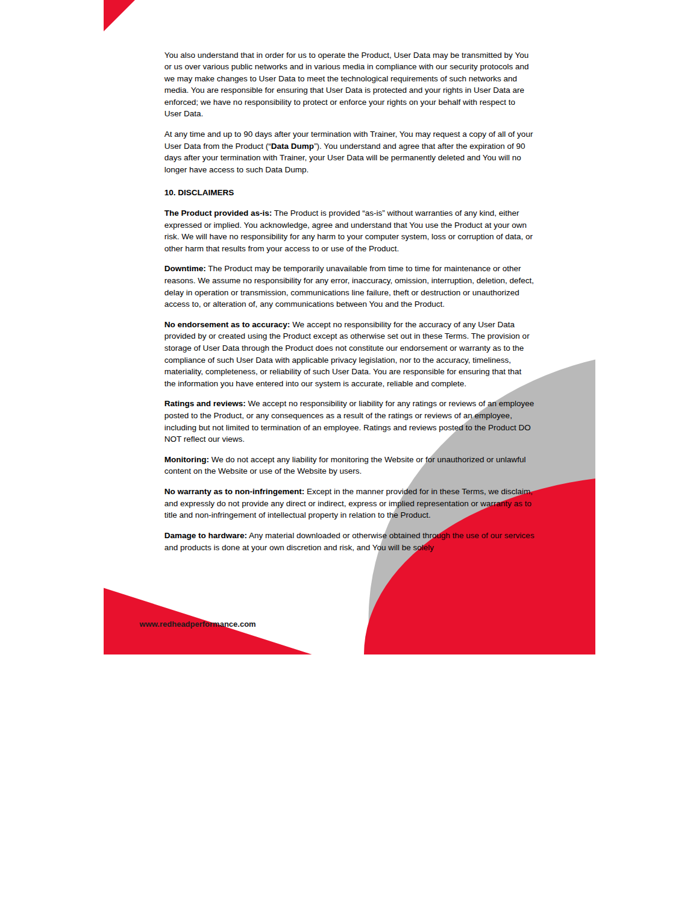You also understand that in order for us to operate the Product, User Data may be transmitted by You or us over various public networks and in various media in compliance with our security protocols and we may make changes to User Data to meet the technological requirements of such networks and media. You are responsible for ensuring that User Data is protected and your rights in User Data are enforced; we have no responsibility to protect or enforce your rights on your behalf with respect to User Data.
At any time and up to 90 days after your termination with Trainer, You may request a copy of all of your User Data from the Product (“Data Dump”). You understand and agree that after the expiration of 90 days after your termination with Trainer, your User Data will be permanently deleted and You will no longer have access to such Data Dump.
10. DISCLAIMERS
The Product provided as-is: The Product is provided “as-is” without warranties of any kind, either expressed or implied. You acknowledge, agree and understand that You use the Product at your own risk. We will have no responsibility for any harm to your computer system, loss or corruption of data, or other harm that results from your access to or use of the Product.
Downtime: The Product may be temporarily unavailable from time to time for maintenance or other reasons. We assume no responsibility for any error, inaccuracy, omission, interruption, deletion, defect, delay in operation or transmission, communications line failure, theft or destruction or unauthorized access to, or alteration of, any communications between You and the Product.
No endorsement as to accuracy: We accept no responsibility for the accuracy of any User Data provided by or created using the Product except as otherwise set out in these Terms. The provision or storage of User Data through the Product does not constitute our endorsement or warranty as to the compliance of such User Data with applicable privacy legislation, nor to the accuracy, timeliness, materiality, completeness, or reliability of such User Data. You are responsible for ensuring that that the information you have entered into our system is accurate, reliable and complete.
Ratings and reviews: We accept no responsibility or liability for any ratings or reviews of an employee posted to the Product, or any consequences as a result of the ratings or reviews of an employee, including but not limited to termination of an employee. Ratings and reviews posted to the Product DO NOT reflect our views.
Monitoring: We do not accept any liability for monitoring the Website or for unauthorized or unlawful content on the Website or use of the Website by users.
No warranty as to non-infringement: Except in the manner provided for in these Terms, we disclaim, and expressly do not provide any direct or indirect, express or implied representation or warranty as to title and non-infringement of intellectual property in relation to the Product.
Damage to hardware: Any material downloaded or otherwise obtained through the use of our services and products is done at your own discretion and risk, and You will be solely
www.redheadperformance.com